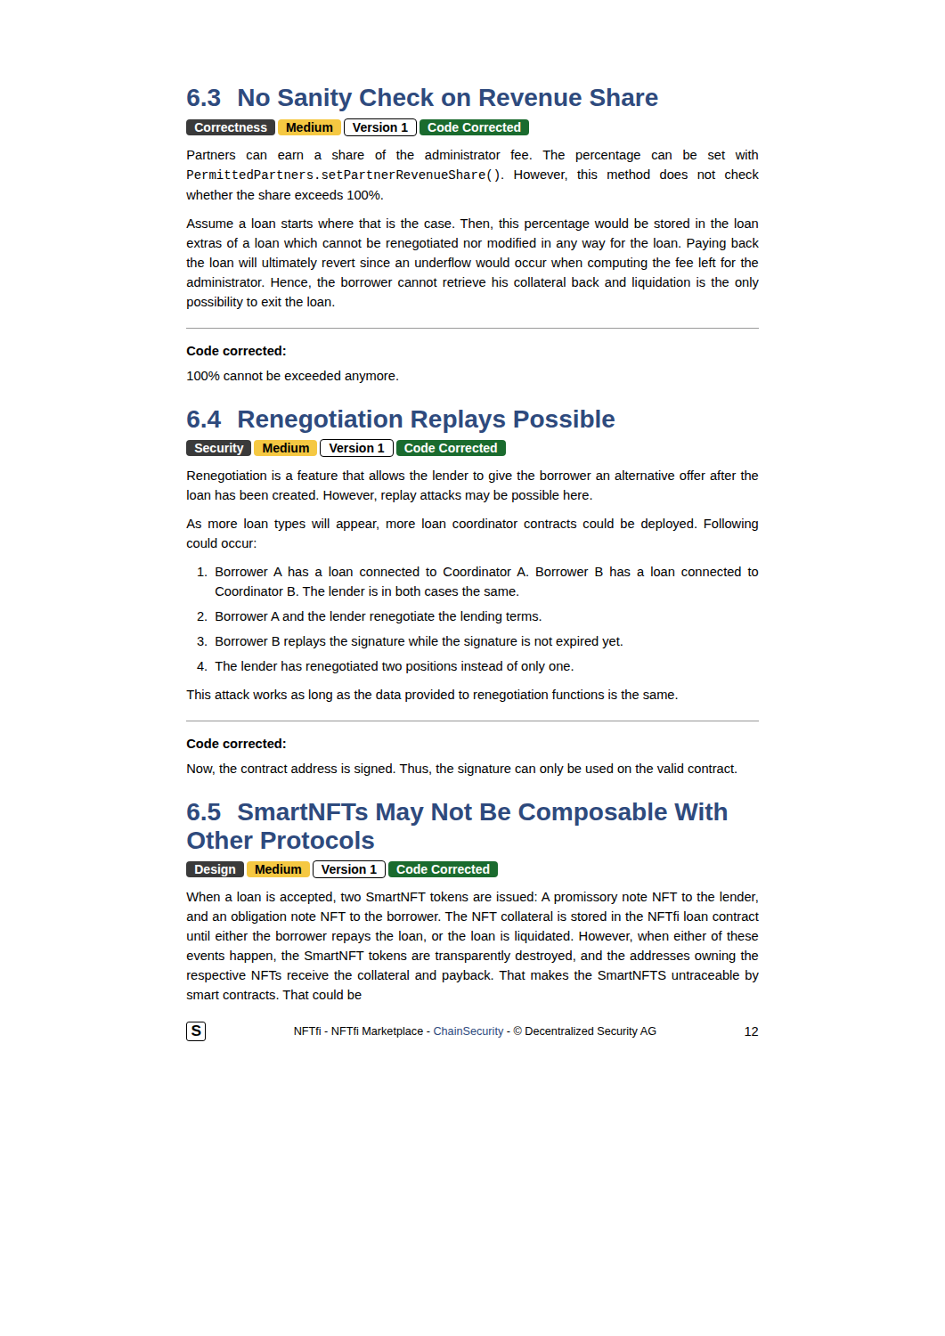6.3 No Sanity Check on Revenue Share
Correctness Medium Version 1 Code Corrected
Partners can earn a share of the administrator fee. The percentage can be set with PermittedPartners.setPartnerRevenueShare(). However, this method does not check whether the share exceeds 100%.
Assume a loan starts where that is the case. Then, this percentage would be stored in the loan extras of a loan which cannot be renegotiated nor modified in any way for the loan. Paying back the loan will ultimately revert since an underflow would occur when computing the fee left for the administrator. Hence, the borrower cannot retrieve his collateral back and liquidation is the only possibility to exit the loan.
Code corrected:
100% cannot be exceeded anymore.
6.4 Renegotiation Replays Possible
Security Medium Version 1 Code Corrected
Renegotiation is a feature that allows the lender to give the borrower an alternative offer after the loan has been created. However, replay attacks may be possible here.
As more loan types will appear, more loan coordinator contracts could be deployed. Following could occur:
Borrower A has a loan connected to Coordinator A. Borrower B has a loan connected to Coordinator B. The lender is in both cases the same.
Borrower A and the lender renegotiate the lending terms.
Borrower B replays the signature while the signature is not expired yet.
The lender has renegotiated two positions instead of only one.
This attack works as long as the data provided to renegotiation functions is the same.
Code corrected:
Now, the contract address is signed. Thus, the signature can only be used on the valid contract.
6.5 SmartNFTs May Not Be Composable With Other Protocols
Design Medium Version 1 Code Corrected
When a loan is accepted, two SmartNFT tokens are issued: A promissory note NFT to the lender, and an obligation note NFT to the borrower. The NFT collateral is stored in the NFTfi loan contract until either the borrower repays the loan, or the loan is liquidated. However, when either of these events happen, the SmartNFT tokens are transparently destroyed, and the addresses owning the respective NFTs receive the collateral and payback. That makes the SmartNFTS untraceable by smart contracts. That could be
S
NFTfi - NFTfi Marketplace - ChainSecurity - © Decentralized Security AG
12